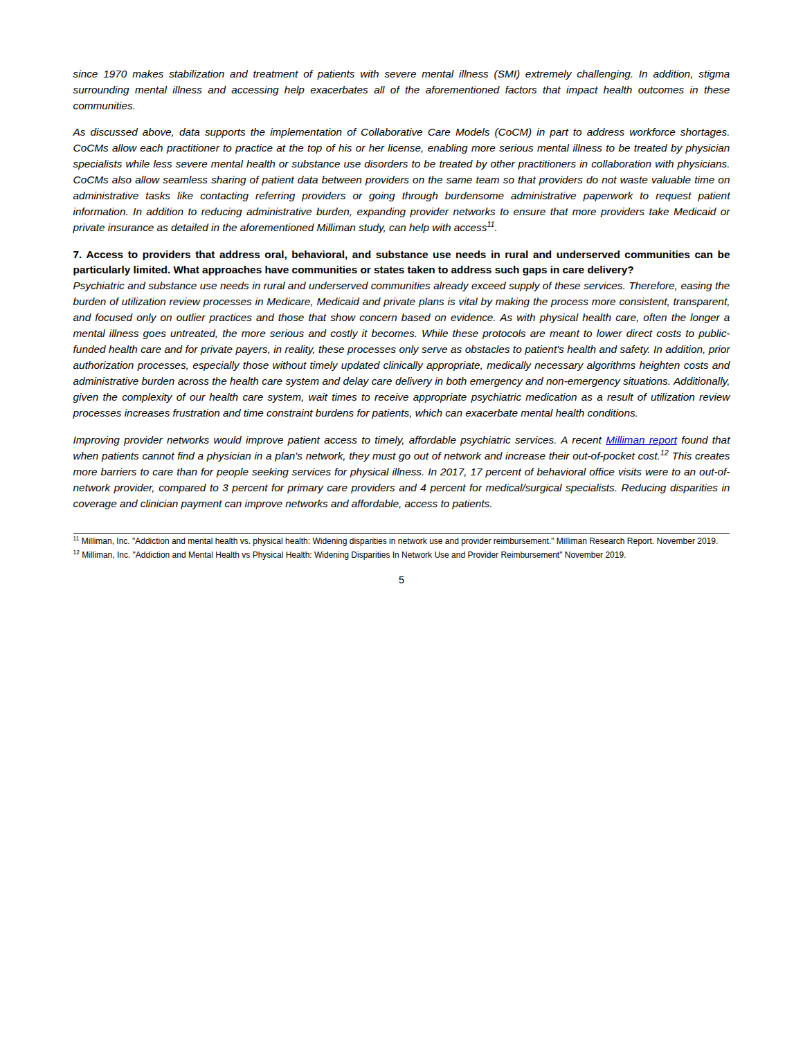since 1970 makes stabilization and treatment of patients with severe mental illness (SMI) extremely challenging. In addition, stigma surrounding mental illness and accessing help exacerbates all of the aforementioned factors that impact health outcomes in these communities.
As discussed above, data supports the implementation of Collaborative Care Models (CoCM) in part to address workforce shortages. CoCMs allow each practitioner to practice at the top of his or her license, enabling more serious mental illness to be treated by physician specialists while less severe mental health or substance use disorders to be treated by other practitioners in collaboration with physicians. CoCMs also allow seamless sharing of patient data between providers on the same team so that providers do not waste valuable time on administrative tasks like contacting referring providers or going through burdensome administrative paperwork to request patient information. In addition to reducing administrative burden, expanding provider networks to ensure that more providers take Medicaid or private insurance as detailed in the aforementioned Milliman study, can help with access11.
7. Access to providers that address oral, behavioral, and substance use needs in rural and underserved communities can be particularly limited. What approaches have communities or states taken to address such gaps in care delivery?
Psychiatric and substance use needs in rural and underserved communities already exceed supply of these services. Therefore, easing the burden of utilization review processes in Medicare, Medicaid and private plans is vital by making the process more consistent, transparent, and focused only on outlier practices and those that show concern based on evidence. As with physical health care, often the longer a mental illness goes untreated, the more serious and costly it becomes. While these protocols are meant to lower direct costs to public-funded health care and for private payers, in reality, these processes only serve as obstacles to patient's health and safety. In addition, prior authorization processes, especially those without timely updated clinically appropriate, medically necessary algorithms heighten costs and administrative burden across the health care system and delay care delivery in both emergency and non-emergency situations. Additionally, given the complexity of our health care system, wait times to receive appropriate psychiatric medication as a result of utilization review processes increases frustration and time constraint burdens for patients, which can exacerbate mental health conditions.
Improving provider networks would improve patient access to timely, affordable psychiatric services. A recent Milliman report found that when patients cannot find a physician in a plan's network, they must go out of network and increase their out-of-pocket cost.12 This creates more barriers to care than for people seeking services for physical illness. In 2017, 17 percent of behavioral office visits were to an out-of-network provider, compared to 3 percent for primary care providers and 4 percent for medical/surgical specialists. Reducing disparities in coverage and clinician payment can improve networks and affordable, access to patients.
11 Milliman, Inc. "Addiction and mental health vs. physical health: Widening disparities in network use and provider reimbursement." Milliman Research Report. November 2019.
12 Milliman, Inc. "Addiction and Mental Health vs Physical Health: Widening Disparities In Network Use and Provider Reimbursement" November 2019.
5